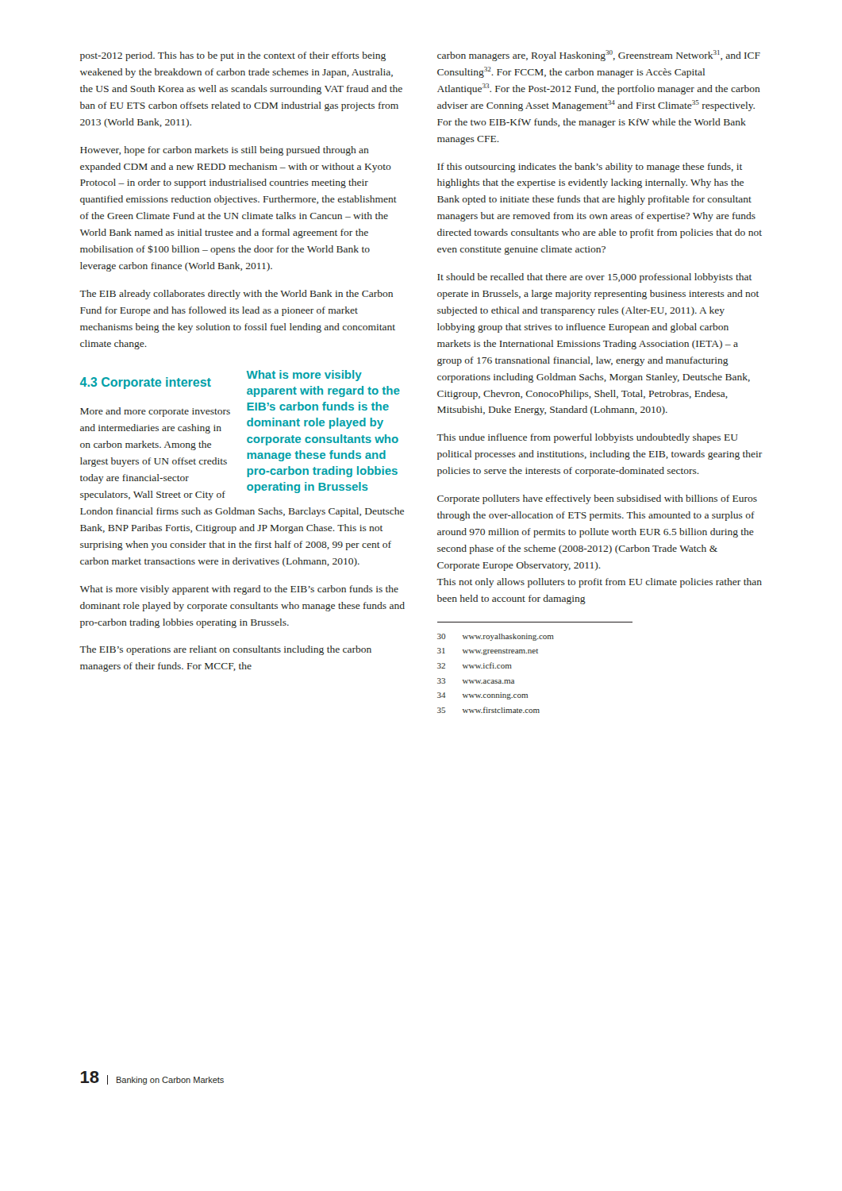post-2012 period. This has to be put in the context of their efforts being weakened by the breakdown of carbon trade schemes in Japan, Australia, the US and South Korea as well as scandals surrounding VAT fraud and the ban of EU ETS carbon offsets related to CDM industrial gas projects from 2013 (World Bank, 2011).
However, hope for carbon markets is still being pursued through an expanded CDM and a new REDD mechanism – with or without a Kyoto Protocol – in order to support industrialised countries meeting their quantified emissions reduction objectives. Furthermore, the establishment of the Green Climate Fund at the UN climate talks in Cancun – with the World Bank named as initial trustee and a formal agreement for the mobilisation of $100 billion – opens the door for the World Bank to leverage carbon finance (World Bank, 2011).
The EIB already collaborates directly with the World Bank in the Carbon Fund for Europe and has followed its lead as a pioneer of market mechanisms being the key solution to fossil fuel lending and concomitant climate change.
What is more visibly apparent with regard to the EIB’s carbon funds is the dominant role played by corporate consultants who manage these funds and pro-carbon trading lobbies operating in Brussels
4.3 Corporate interest
More and more corporate investors and intermediaries are cashing in on carbon markets. Among the largest buyers of UN offset credits today are financial-sector speculators, Wall Street or City of London financial firms such as Goldman Sachs, Barclays Capital, Deutsche Bank, BNP Paribas Fortis, Citigroup and JP Morgan Chase. This is not surprising when you consider that in the first half of 2008, 99 per cent of carbon market transactions were in derivatives (Lohmann, 2010).
What is more visibly apparent with regard to the EIB’s carbon funds is the dominant role played by corporate consultants who manage these funds and pro-carbon trading lobbies operating in Brussels.
The EIB’s operations are reliant on consultants including the carbon managers of their funds. For MCCF, the
carbon managers are, Royal Haskoning30, Greenstream Network31, and ICF Consulting32. For FCCM, the carbon manager is Accès Capital Atlantique33. For the Post-2012 Fund, the portfolio manager and the carbon adviser are Conning Asset Management34 and First Climate35 respectively. For the two EIB-KfW funds, the manager is KfW while the World Bank manages CFE.
If this outsourcing indicates the bank’s ability to manage these funds, it highlights that the expertise is evidently lacking internally. Why has the Bank opted to initiate these funds that are highly profitable for consultant managers but are removed from its own areas of expertise? Why are funds directed towards consultants who are able to profit from policies that do not even constitute genuine climate action?
It should be recalled that there are over 15,000 professional lobbyists that operate in Brussels, a large majority representing business interests and not subjected to ethical and transparency rules (Alter-EU, 2011). A key lobbying group that strives to influence European and global carbon markets is the International Emissions Trading Association (IETA) – a group of 176 transnational financial, law, energy and manufacturing corporations including Goldman Sachs, Morgan Stanley, Deutsche Bank, Citigroup, Chevron, ConocoPhilips, Shell, Total, Petrobras, Endesa, Mitsubishi, Duke Energy, Standard (Lohmann, 2010).
This undue influence from powerful lobbyists undoubtedly shapes EU political processes and institutions, including the EIB, towards gearing their policies to serve the interests of corporate-dominated sectors.
Corporate polluters have effectively been subsidised with billions of Euros through the over-allocation of ETS permits. This amounted to a surplus of around 970 million of permits to pollute worth EUR 6.5 billion during the second phase of the scheme (2008-2012) (Carbon Trade Watch & Corporate Europe Observatory, 2011).
This not only allows polluters to profit from EU climate policies rather than been held to account for damaging
30 www.royalhaskoning.com
31 www.greenstream.net
32 www.icfi.com
33 www.acasa.ma
34 www.conning.com
35 www.firstclimate.com
18 Banking on Carbon Markets